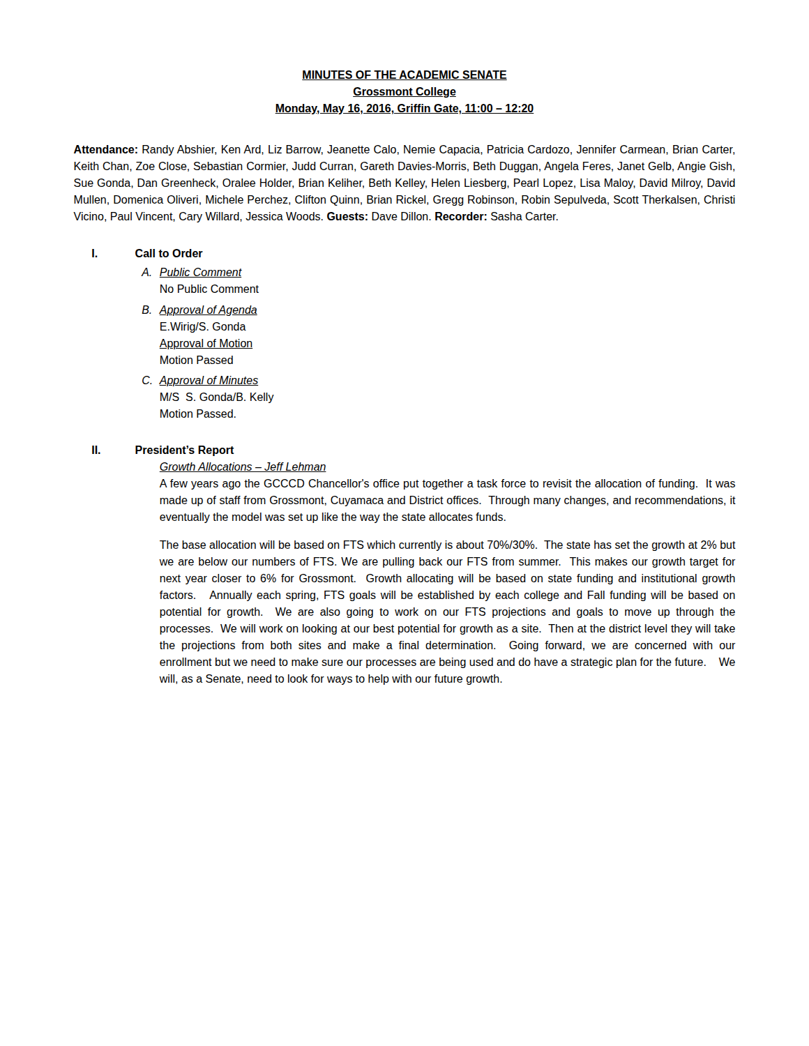MINUTES OF THE ACADEMIC SENATE
Grossmont College
Monday, May 16, 2016, Griffin Gate, 11:00 – 12:20
Attendance: Randy Abshier, Ken Ard, Liz Barrow, Jeanette Calo, Nemie Capacia, Patricia Cardozo, Jennifer Carmean, Brian Carter, Keith Chan, Zoe Close, Sebastian Cormier, Judd Curran, Gareth Davies-Morris, Beth Duggan, Angela Feres, Janet Gelb, Angie Gish, Sue Gonda, Dan Greenheck, Oralee Holder, Brian Keliher, Beth Kelley, Helen Liesberg, Pearl Lopez, Lisa Maloy, David Milroy, David Mullen, Domenica Oliveri, Michele Perchez, Clifton Quinn, Brian Rickel, Gregg Robinson, Robin Sepulveda, Scott Therkalsen, Christi Vicino, Paul Vincent, Cary Willard, Jessica Woods. Guests: Dave Dillon. Recorder: Sasha Carter.
I.
Call to Order
A.
Public Comment
No Public Comment
B.
Approval of Agenda
E.Wirig/S. Gonda
Approval of Motion
Motion Passed
C.
Approval of Minutes
M/S S. Gonda/B. Kelly
Motion Passed.
II.
President’s Report
Growth Allocations – Jeff Lehman
A few years ago the GCCCD Chancellor's office put together a task force to revisit the allocation of funding. It was made up of staff from Grossmont, Cuyamaca and District offices. Through many changes, and recommendations, it eventually the model was set up like the way the state allocates funds.
The base allocation will be based on FTS which currently is about 70%/30%. The state has set the growth at 2% but we are below our numbers of FTS. We are pulling back our FTS from summer. This makes our growth target for next year closer to 6% for Grossmont. Growth allocating will be based on state funding and institutional growth factors. Annually each spring, FTS goals will be established by each college and Fall funding will be based on potential for growth. We are also going to work on our FTS projections and goals to move up through the processes. We will work on looking at our best potential for growth as a site. Then at the district level they will take the projections from both sites and make a final determination. Going forward, we are concerned with our enrollment but we need to make sure our processes are being used and do have a strategic plan for the future. We will, as a Senate, need to look for ways to help with our future growth.